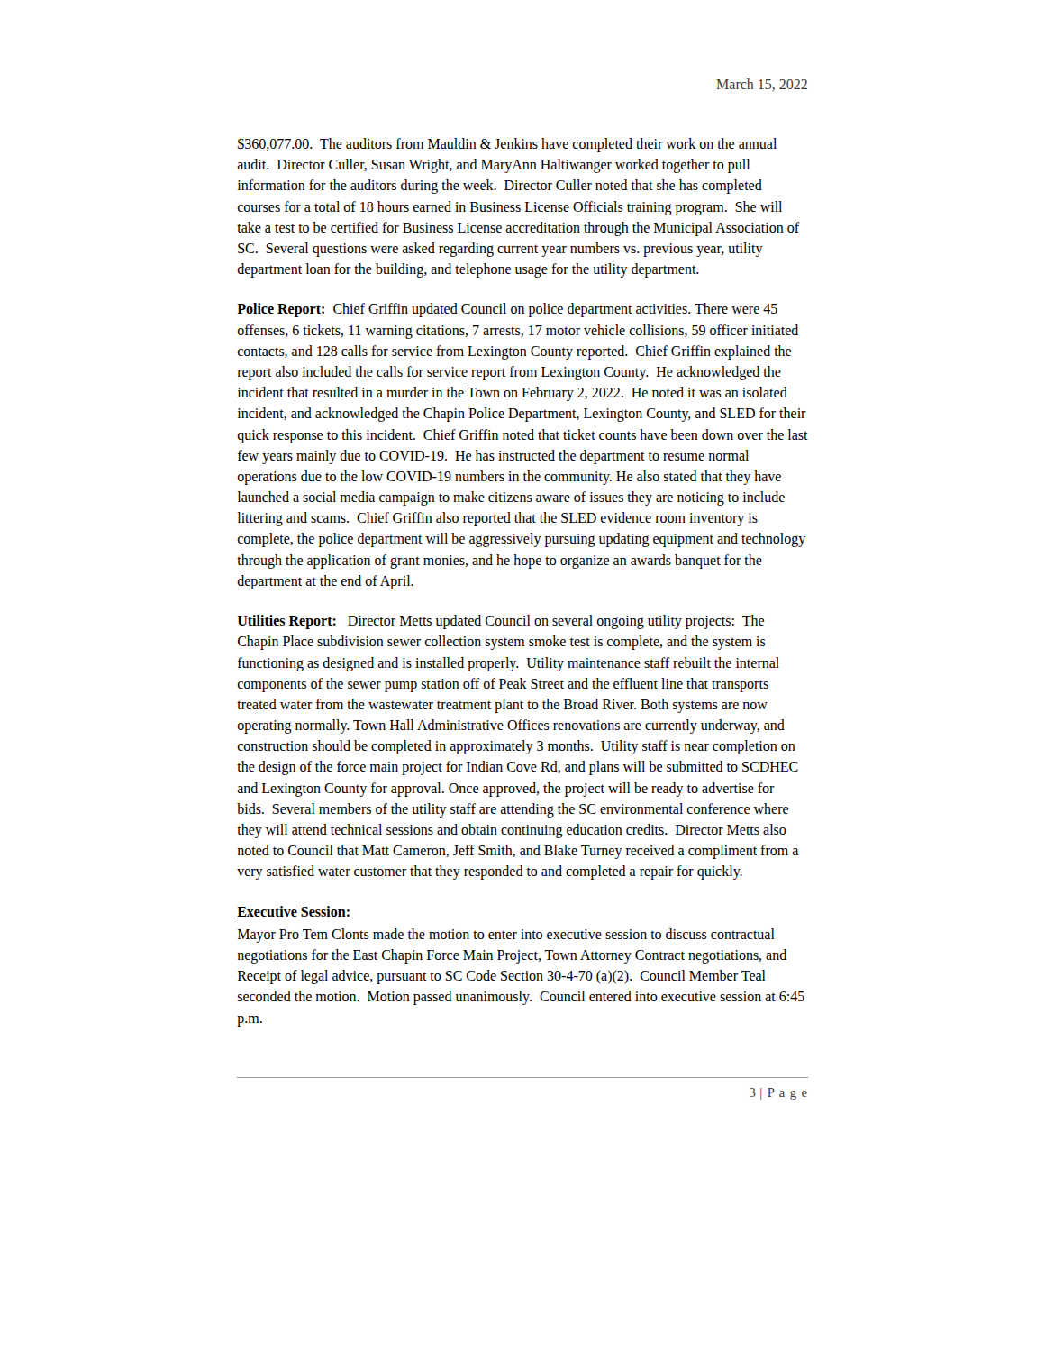March 15, 2022
$360,077.00. The auditors from Mauldin & Jenkins have completed their work on the annual audit. Director Culler, Susan Wright, and MaryAnn Haltiwanger worked together to pull information for the auditors during the week. Director Culler noted that she has completed courses for a total of 18 hours earned in Business License Officials training program. She will take a test to be certified for Business License accreditation through the Municipal Association of SC. Several questions were asked regarding current year numbers vs. previous year, utility department loan for the building, and telephone usage for the utility department.
Police Report: Chief Griffin updated Council on police department activities. There were 45 offenses, 6 tickets, 11 warning citations, 7 arrests, 17 motor vehicle collisions, 59 officer initiated contacts, and 128 calls for service from Lexington County reported. Chief Griffin explained the report also included the calls for service report from Lexington County. He acknowledged the incident that resulted in a murder in the Town on February 2, 2022. He noted it was an isolated incident, and acknowledged the Chapin Police Department, Lexington County, and SLED for their quick response to this incident. Chief Griffin noted that ticket counts have been down over the last few years mainly due to COVID-19. He has instructed the department to resume normal operations due to the low COVID-19 numbers in the community. He also stated that they have launched a social media campaign to make citizens aware of issues they are noticing to include littering and scams. Chief Griffin also reported that the SLED evidence room inventory is complete, the police department will be aggressively pursuing updating equipment and technology through the application of grant monies, and he hope to organize an awards banquet for the department at the end of April.
Utilities Report: Director Metts updated Council on several ongoing utility projects: The Chapin Place subdivision sewer collection system smoke test is complete, and the system is functioning as designed and is installed properly. Utility maintenance staff rebuilt the internal components of the sewer pump station off of Peak Street and the effluent line that transports treated water from the wastewater treatment plant to the Broad River. Both systems are now operating normally. Town Hall Administrative Offices renovations are currently underway, and construction should be completed in approximately 3 months. Utility staff is near completion on the design of the force main project for Indian Cove Rd, and plans will be submitted to SCDHEC and Lexington County for approval. Once approved, the project will be ready to advertise for bids. Several members of the utility staff are attending the SC environmental conference where they will attend technical sessions and obtain continuing education credits. Director Metts also noted to Council that Matt Cameron, Jeff Smith, and Blake Turney received a compliment from a very satisfied water customer that they responded to and completed a repair for quickly.
Executive Session:
Mayor Pro Tem Clonts made the motion to enter into executive session to discuss contractual negotiations for the East Chapin Force Main Project, Town Attorney Contract negotiations, and Receipt of legal advice, pursuant to SC Code Section 30-4-70 (a)(2). Council Member Teal seconded the motion. Motion passed unanimously. Council entered into executive session at 6:45 p.m.
3 | P a g e